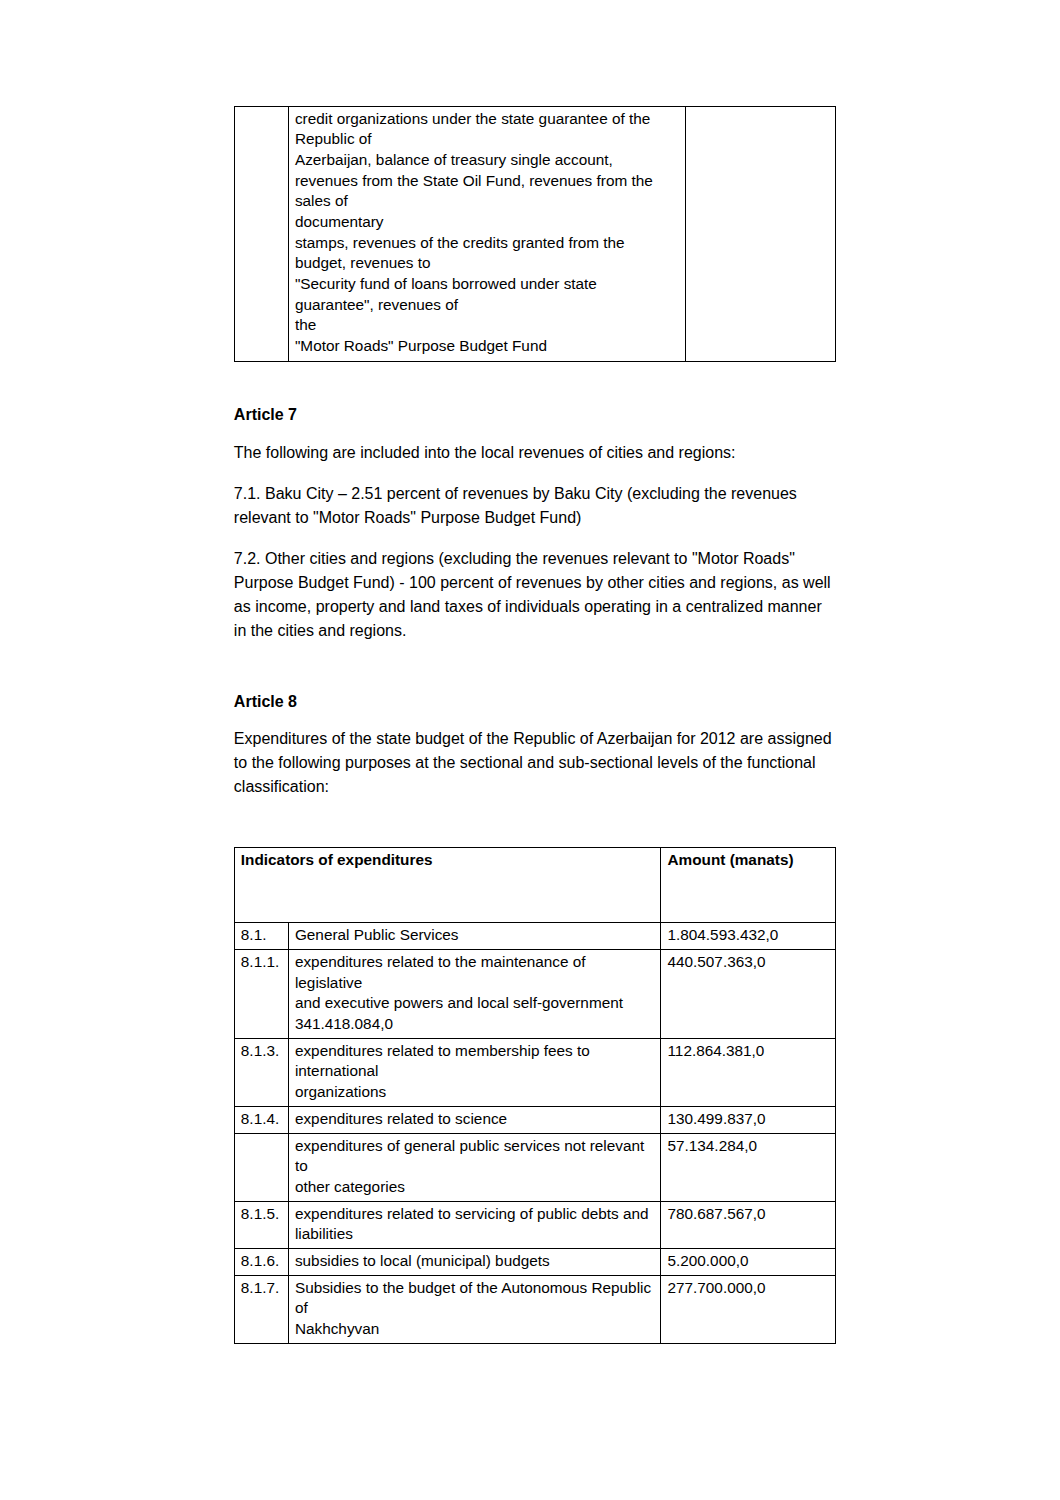| | credit organizations under the state guarantee of the Republic of Azerbaijan, balance of treasury single account, revenues from the State Oil Fund, revenues from the sales of documentary stamps, revenues of the credits granted from the budget, revenues to "Security fund of loans borrowed under state guarantee", revenues of the "Motor Roads" Purpose Budget Fund | |
Article 7
The following are included into the local revenues of cities and regions:
7.1. Baku City – 2.51 percent of revenues by Baku City (excluding the revenues relevant to "Motor Roads" Purpose Budget Fund)
7.2. Other cities and regions (excluding the revenues relevant to "Motor Roads" Purpose Budget Fund) - 100 percent of revenues by other cities and regions, as well as income, property and land taxes of individuals operating in a centralized manner in the cities and regions.
Article 8
Expenditures of the state budget of the Republic of Azerbaijan for 2012 are assigned to the following purposes at the sectional and sub-sectional levels of the functional classification:
| Indicators of expenditures | Amount (manats) |
| --- | --- |
| 8.1. | General Public Services | 1.804.593.432,0 |
| 8.1.1. | expenditures related to the maintenance of legislative and executive powers and local self-government 341.418.084,0 | 440.507.363,0 |
| 8.1.3. | expenditures related to membership fees to international organizations | 112.864.381,0 |
| 8.1.4. | expenditures related to science | 130.499.837,0 |
| | expenditures of general public services not relevant to other categories | 57.134.284,0 |
| 8.1.5. | expenditures related to servicing of public debts and liabilities | 780.687.567,0 |
| 8.1.6. | subsidies to local (municipal) budgets | 5.200.000,0 |
| 8.1.7. | Subsidies to the budget of the Autonomous Republic of Nakhchyvan | 277.700.000,0 |